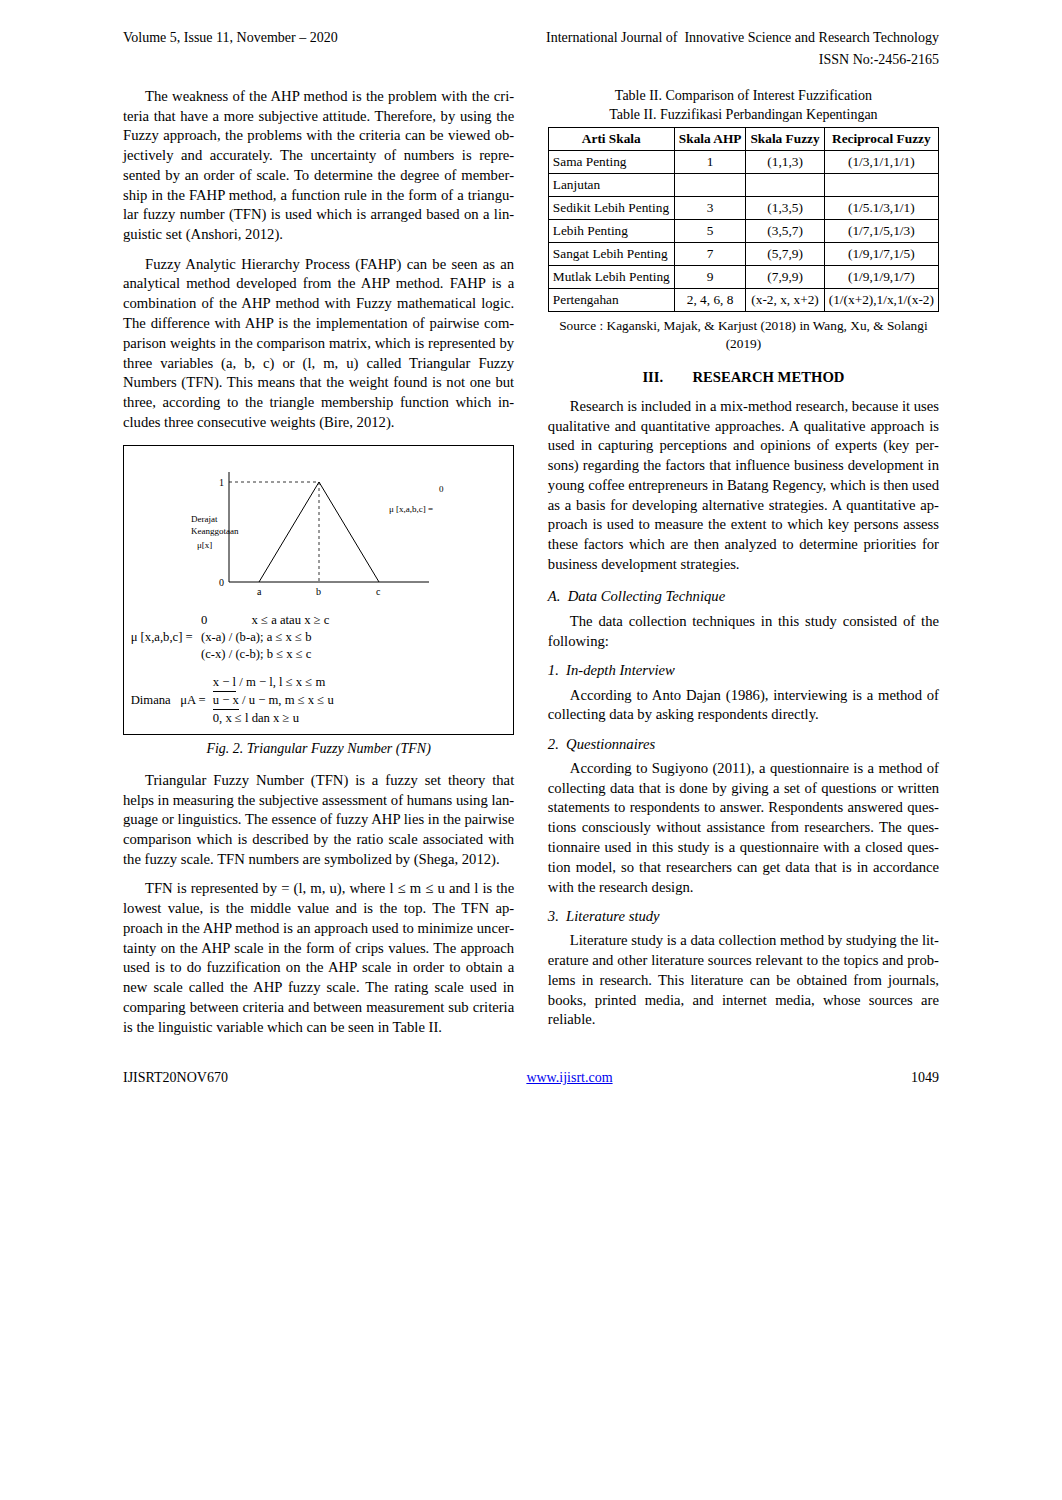Volume 5, Issue 11, November – 2020
International Journal of Innovative Science and Research Technology
ISSN No:-2456-2165
The weakness of the AHP method is the problem with the criteria that have a more subjective attitude. Therefore, by using the Fuzzy approach, the problems with the criteria can be viewed objectively and accurately. The uncertainty of numbers is represented by an order of scale. To determine the degree of membership in the FAHP method, a function rule in the form of a triangular fuzzy number (TFN) is used which is arranged based on a linguistic set (Anshori, 2012).
Fuzzy Analytic Hierarchy Process (FAHP) can be seen as an analytical method developed from the AHP method. FAHP is a combination of the AHP method with Fuzzy mathematical logic. The difference with AHP is the implementation of pairwise comparison weights in the comparison matrix, which is represented by three variables (a, b, c) or (l, m, u) called Triangular Fuzzy Numbers (TFN). This means that the weight found is not one but three, according to the triangle membership function which includes three consecutive weights (Bire, 2012).
1 0 a b c Derajat Keanggotaan μ[x] μ [x,a,b,c] = 0
μ [x,a,b,c] = 0 x ≤ a atau x ≥ c
(x-a) / (b-a); a ≤ x ≤ b
(c-x) / (c-b); b ≤ x ≤ c
Dimana μA = x − l / m − l, l ≤ x ≤ m u − x / u − m, m ≤ x ≤ u 0, x ≤ l dan x ≥ u
Fig. 2. Triangular Fuzzy Number (TFN)
Triangular Fuzzy Number (TFN) is a fuzzy set theory that helps in measuring the subjective assessment of humans using language or linguistics. The essence of fuzzy AHP lies in the pairwise comparison which is described by the ratio scale associated with the fuzzy scale. TFN numbers are symbolized by (Shega, 2012).
TFN is represented by = (l, m, u), where l ≤ m ≤ u and l is the lowest value, is the middle value and is the top. The TFN approach in the AHP method is an approach used to minimize uncertainty on the AHP scale in the form of crips values. The approach used is to do fuzzification on the AHP scale in order to obtain a new scale called the AHP fuzzy scale. The rating scale used in comparing between criteria and between measurement sub criteria is the linguistic variable which can be seen in Table II.
Table II. Comparison of Interest Fuzzification Table II. Fuzzifikasi Perbandingan Kepentingan
| Arti Skala | Skala AHP | Skala Fuzzy | Reciprocal Fuzzy |
| --- | --- | --- | --- |
| Sama Penting | 1 | (1,1,3) | (1/3,1/1,1/1) |
| Lanjutan | | | |
| Sedikit Lebih Penting | 3 | (1,3,5) | (1/5.1/3,1/1) |
| Lebih Penting | 5 | (3,5,7) | (1/7,1/5,1/3) |
| Sangat Lebih Penting | 7 | (5,7,9) | (1/9,1/7,1/5) |
| Mutlak Lebih Penting | 9 | (7,9,9) | (1/9,1/9,1/7) |
| Pertengahan | 2, 4, 6, 8 | (x-2, x, x+2) | (1/(x+2),1/x,1/(x-2) |
Source : Kaganski, Majak, & Karjust (2018) in Wang, Xu, & Solangi (2019)
III. RESEARCH METHOD
Research is included in a mix-method research, because it uses qualitative and quantitative approaches. A qualitative approach is used in capturing perceptions and opinions of experts (key persons) regarding the factors that influence business development in young coffee entrepreneurs in Batang Regency, which is then used as a basis for developing alternative strategies. A quantitative approach is used to measure the extent to which key persons assess these factors which are then analyzed to determine priorities for business development strategies.
A. Data Collecting Technique
The data collection techniques in this study consisted of the following:
1. In-depth Interview
According to Anto Dajan (1986), interviewing is a method of collecting data by asking respondents directly.
2. Questionnaires
According to Sugiyono (2011), a questionnaire is a method of collecting data that is done by giving a set of questions or written statements to respondents to answer. Respondents answered questions consciously without assistance from researchers. The questionnaire used in this study is a questionnaire with a closed question model, so that researchers can get data that is in accordance with the research design.
3. Literature study
Literature study is a data collection method by studying the literature and other literature sources relevant to the topics and problems in research. This literature can be obtained from journals, books, printed media, and internet media, whose sources are reliable.
IJISRT20NOV670
www.ijisrt.com
1049